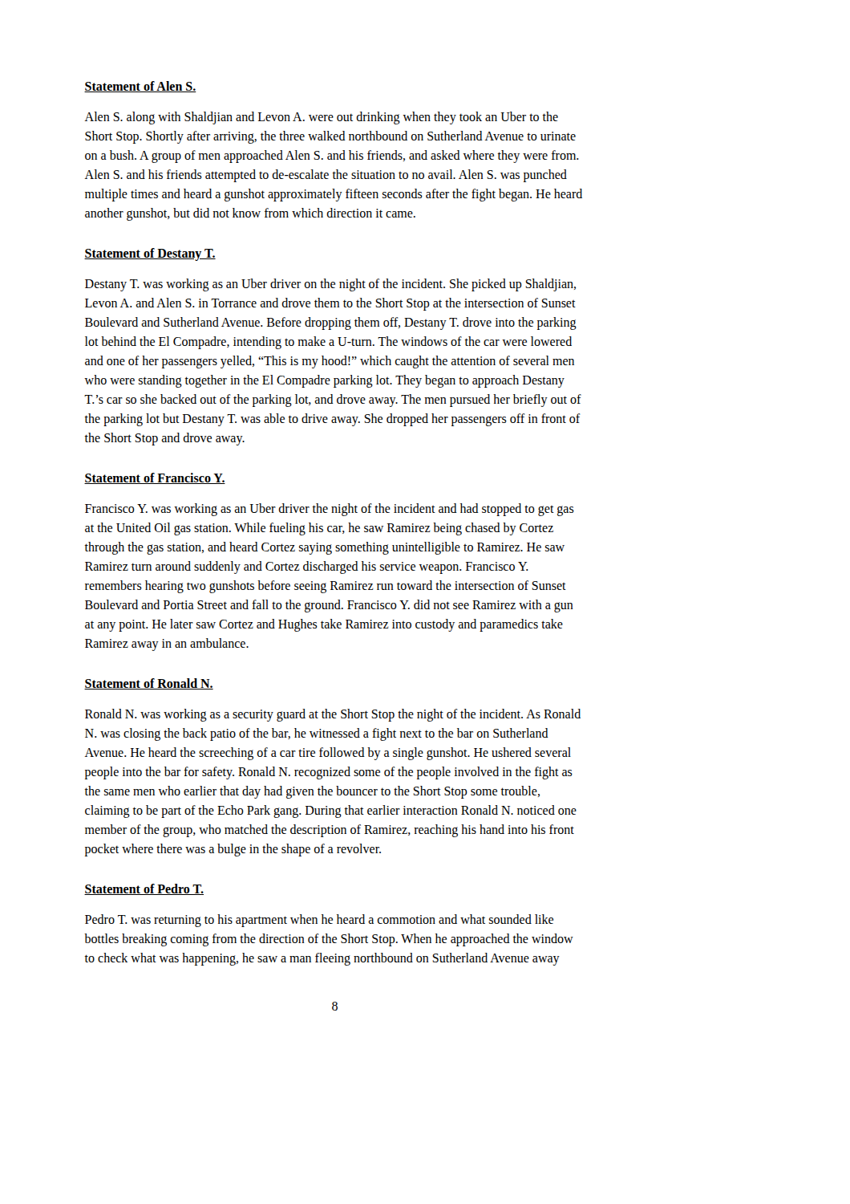Statement of Alen S.
Alen S. along with Shaldjian and Levon A. were out drinking when they took an Uber to the Short Stop. Shortly after arriving, the three walked northbound on Sutherland Avenue to urinate on a bush. A group of men approached Alen S. and his friends, and asked where they were from. Alen S. and his friends attempted to de-escalate the situation to no avail. Alen S. was punched multiple times and heard a gunshot approximately fifteen seconds after the fight began. He heard another gunshot, but did not know from which direction it came.
Statement of Destany T.
Destany T. was working as an Uber driver on the night of the incident. She picked up Shaldjian, Levon A. and Alen S. in Torrance and drove them to the Short Stop at the intersection of Sunset Boulevard and Sutherland Avenue. Before dropping them off, Destany T. drove into the parking lot behind the El Compadre, intending to make a U-turn. The windows of the car were lowered and one of her passengers yelled, “This is my hood!” which caught the attention of several men who were standing together in the El Compadre parking lot. They began to approach Destany T.’s car so she backed out of the parking lot, and drove away. The men pursued her briefly out of the parking lot but Destany T. was able to drive away. She dropped her passengers off in front of the Short Stop and drove away.
Statement of Francisco Y.
Francisco Y. was working as an Uber driver the night of the incident and had stopped to get gas at the United Oil gas station. While fueling his car, he saw Ramirez being chased by Cortez through the gas station, and heard Cortez saying something unintelligible to Ramirez. He saw Ramirez turn around suddenly and Cortez discharged his service weapon. Francisco Y. remembers hearing two gunshots before seeing Ramirez run toward the intersection of Sunset Boulevard and Portia Street and fall to the ground. Francisco Y. did not see Ramirez with a gun at any point. He later saw Cortez and Hughes take Ramirez into custody and paramedics take Ramirez away in an ambulance.
Statement of Ronald N.
Ronald N. was working as a security guard at the Short Stop the night of the incident. As Ronald N. was closing the back patio of the bar, he witnessed a fight next to the bar on Sutherland Avenue. He heard the screeching of a car tire followed by a single gunshot. He ushered several people into the bar for safety. Ronald N. recognized some of the people involved in the fight as the same men who earlier that day had given the bouncer to the Short Stop some trouble, claiming to be part of the Echo Park gang. During that earlier interaction Ronald N. noticed one member of the group, who matched the description of Ramirez, reaching his hand into his front pocket where there was a bulge in the shape of a revolver.
Statement of Pedro T.
Pedro T. was returning to his apartment when he heard a commotion and what sounded like bottles breaking coming from the direction of the Short Stop. When he approached the window to check what was happening, he saw a man fleeing northbound on Sutherland Avenue away
8